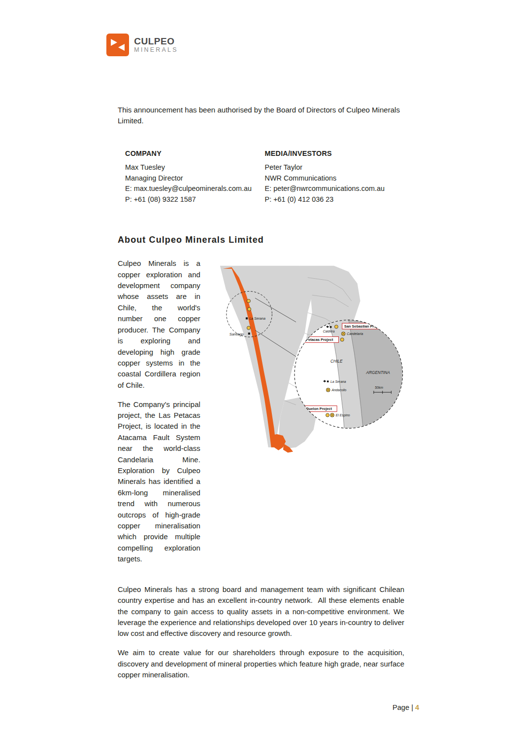CULPEO MINERALS
This announcement has been authorised by the Board of Directors of Culpeo Minerals Limited.
COMPANY
Max Tuesley
Managing Director
E: max.tuesley@culpeominerals.com.au
P: +61 (08) 9322 1587
MEDIA/INVESTORS
Peter Taylor
NWR Communications
E: peter@nwrcommunications.com.au
P: +61 (0) 412 036 23
About Culpeo Minerals Limited
Culpeo Minerals is a copper exploration and development company whose assets are in Chile, the world's number one copper producer. The Company is exploring and developing high grade copper systems in the coastal Cordillera region of Chile.
The Company's principal project, the Las Petacas Project, is located in the Atacama Fault System near the world-class Candelaria Mine. Exploration by Culpeo Minerals has identified a 6km-long mineralised trend with numerous outcrops of high-grade copper mineralisation which provide multiple compelling exploration targets.
La Serana Santiago CHILE ARGENTINA Caldera San Sebastian Project Candelaria Petacas Project La Serana Andacollo 50km Quelon Project El Espino
Culpeo Minerals has a strong board and management team with significant Chilean country expertise and has an excellent in-country network. All these elements enable the company to gain access to quality assets in a non-competitive environment. We leverage the experience and relationships developed over 10 years in-country to deliver low cost and effective discovery and resource growth.
We aim to create value for our shareholders through exposure to the acquisition, discovery and development of mineral properties which feature high grade, near surface copper mineralisation.
Page | 4